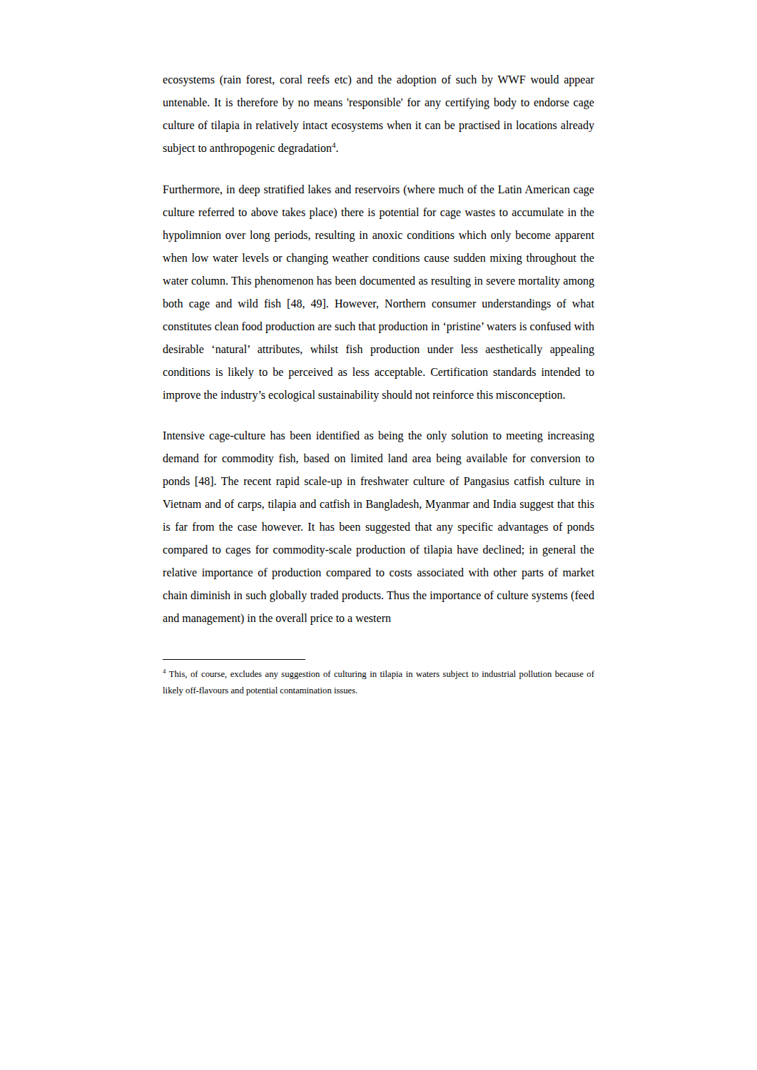ecosystems (rain forest, coral reefs etc) and the adoption of such by WWF would appear untenable. It is therefore by no means 'responsible' for any certifying body to endorse cage culture of tilapia in relatively intact ecosystems when it can be practised in locations already subject to anthropogenic degradation4.
Furthermore, in deep stratified lakes and reservoirs (where much of the Latin American cage culture referred to above takes place) there is potential for cage wastes to accumulate in the hypolimnion over long periods, resulting in anoxic conditions which only become apparent when low water levels or changing weather conditions cause sudden mixing throughout the water column. This phenomenon has been documented as resulting in severe mortality among both cage and wild fish [48, 49]. However, Northern consumer understandings of what constitutes clean food production are such that production in ‘pristine’ waters is confused with desirable ‘natural’ attributes, whilst fish production under less aesthetically appealing conditions is likely to be perceived as less acceptable. Certification standards intended to improve the industry’s ecological sustainability should not reinforce this misconception.
Intensive cage-culture has been identified as being the only solution to meeting increasing demand for commodity fish, based on limited land area being available for conversion to ponds [48]. The recent rapid scale-up in freshwater culture of Pangasius catfish culture in Vietnam and of carps, tilapia and catfish in Bangladesh, Myanmar and India suggest that this is far from the case however. It has been suggested that any specific advantages of ponds compared to cages for commodity-scale production of tilapia have declined; in general the relative importance of production compared to costs associated with other parts of market chain diminish in such globally traded products. Thus the importance of culture systems (feed and management) in the overall price to a western
4 This, of course, excludes any suggestion of culturing in tilapia in waters subject to industrial pollution because of likely off-flavours and potential contamination issues.